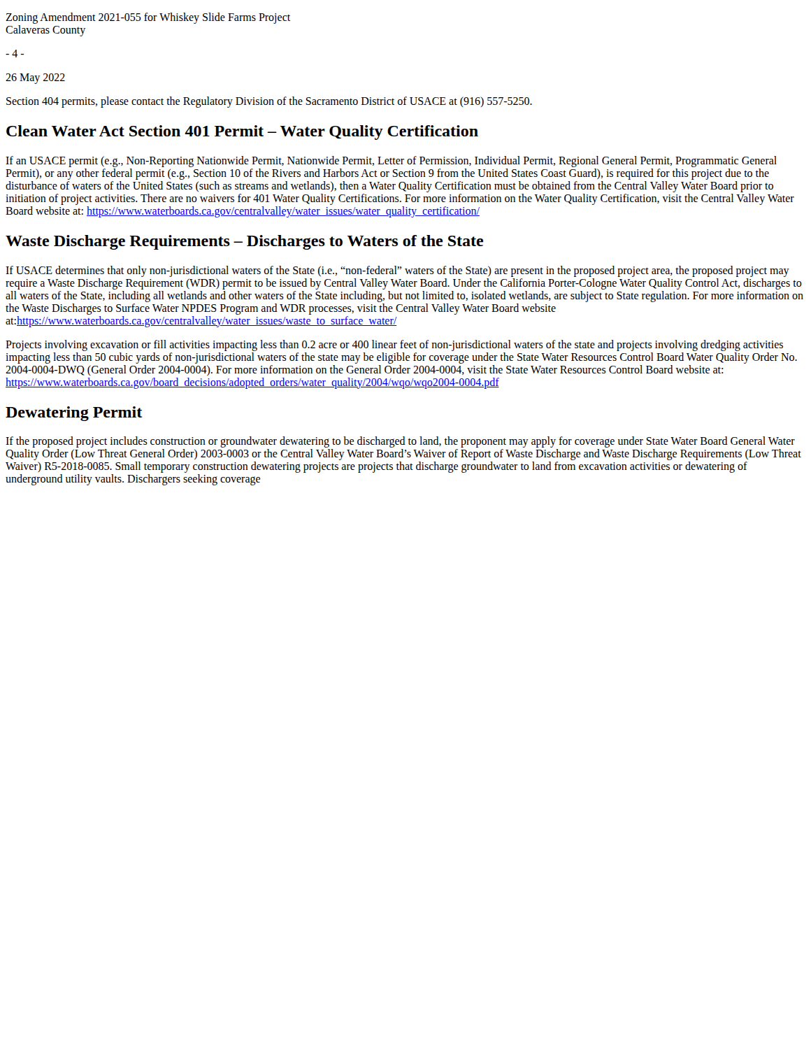Zoning Amendment 2021-055 for Whiskey Slide Farms Project
Calaveras County
- 4 -
26 May 2022
Section 404 permits, please contact the Regulatory Division of the Sacramento District of USACE at (916) 557-5250.
Clean Water Act Section 401 Permit – Water Quality Certification
If an USACE permit (e.g., Non-Reporting Nationwide Permit, Nationwide Permit, Letter of Permission, Individual Permit, Regional General Permit, Programmatic General Permit), or any other federal permit (e.g., Section 10 of the Rivers and Harbors Act or Section 9 from the United States Coast Guard), is required for this project due to the disturbance of waters of the United States (such as streams and wetlands), then a Water Quality Certification must be obtained from the Central Valley Water Board prior to initiation of project activities. There are no waivers for 401 Water Quality Certifications. For more information on the Water Quality Certification, visit the Central Valley Water Board website at: https://www.waterboards.ca.gov/centralvalley/water_issues/water_quality_certification/
Waste Discharge Requirements – Discharges to Waters of the State
If USACE determines that only non-jurisdictional waters of the State (i.e., “non-federal” waters of the State) are present in the proposed project area, the proposed project may require a Waste Discharge Requirement (WDR) permit to be issued by Central Valley Water Board. Under the California Porter-Cologne Water Quality Control Act, discharges to all waters of the State, including all wetlands and other waters of the State including, but not limited to, isolated wetlands, are subject to State regulation. For more information on the Waste Discharges to Surface Water NPDES Program and WDR processes, visit the Central Valley Water Board website at:https://www.waterboards.ca.gov/centralvalley/water_issues/waste_to_surface_water/
Projects involving excavation or fill activities impacting less than 0.2 acre or 400 linear feet of non-jurisdictional waters of the state and projects involving dredging activities impacting less than 50 cubic yards of non-jurisdictional waters of the state may be eligible for coverage under the State Water Resources Control Board Water Quality Order No. 2004-0004-DWQ (General Order 2004-0004). For more information on the General Order 2004-0004, visit the State Water Resources Control Board website at: https://www.waterboards.ca.gov/board_decisions/adopted_orders/water_quality/2004/wqo/wqo2004-0004.pdf
Dewatering Permit
If the proposed project includes construction or groundwater dewatering to be discharged to land, the proponent may apply for coverage under State Water Board General Water Quality Order (Low Threat General Order) 2003-0003 or the Central Valley Water Board’s Waiver of Report of Waste Discharge and Waste Discharge Requirements (Low Threat Waiver) R5-2018-0085. Small temporary construction dewatering projects are projects that discharge groundwater to land from excavation activities or dewatering of underground utility vaults. Dischargers seeking coverage